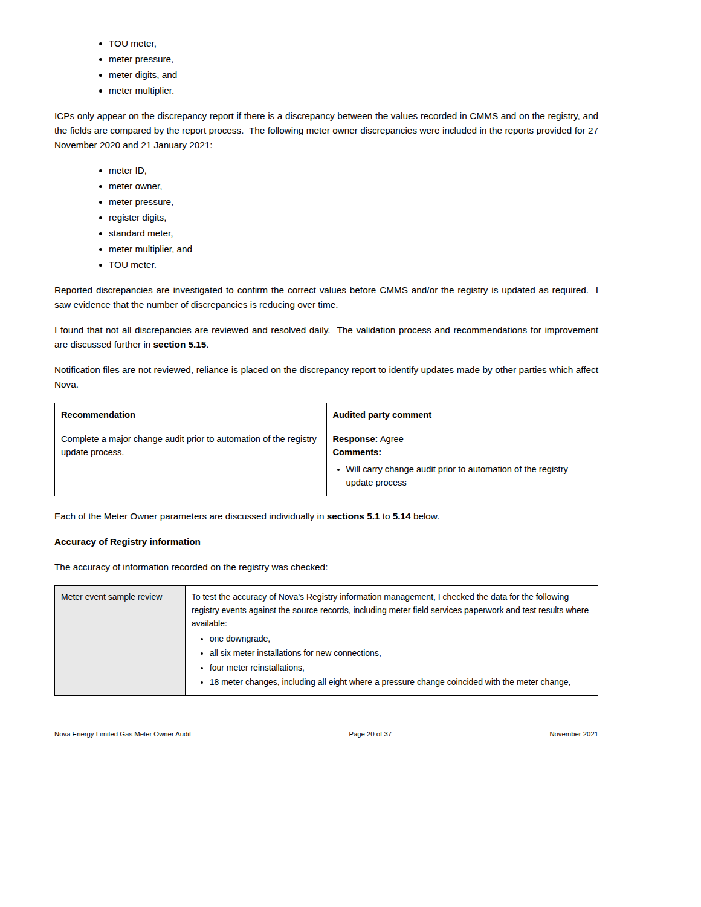TOU meter,
meter pressure,
meter digits, and
meter multiplier.
ICPs only appear on the discrepancy report if there is a discrepancy between the values recorded in CMMS and on the registry, and the fields are compared by the report process. The following meter owner discrepancies were included in the reports provided for 27 November 2020 and 21 January 2021:
meter ID,
meter owner,
meter pressure,
register digits,
standard meter,
meter multiplier, and
TOU meter.
Reported discrepancies are investigated to confirm the correct values before CMMS and/or the registry is updated as required. I saw evidence that the number of discrepancies is reducing over time.
I found that not all discrepancies are reviewed and resolved daily. The validation process and recommendations for improvement are discussed further in section 5.15.
Notification files are not reviewed, reliance is placed on the discrepancy report to identify updates made by other parties which affect Nova.
| Recommendation | Audited party comment |
| --- | --- |
| Complete a major change audit prior to automation of the registry update process. | Response: Agree Comments: Will carry change audit prior to automation of the registry update process |
Each of the Meter Owner parameters are discussed individually in sections 5.1 to 5.14 below.
Accuracy of Registry information
The accuracy of information recorded on the registry was checked:
| Meter event sample review | To test the accuracy of Nova's Registry information management, I checked the data for the following registry events against the source records, including meter field services paperwork and test results where available: one downgrade, all six meter installations for new connections, four meter reinstallations, 18 meter changes, including all eight where a pressure change coincided with the meter change, |
Nova Energy Limited Gas Meter Owner Audit Page 20 of 37 November 2021